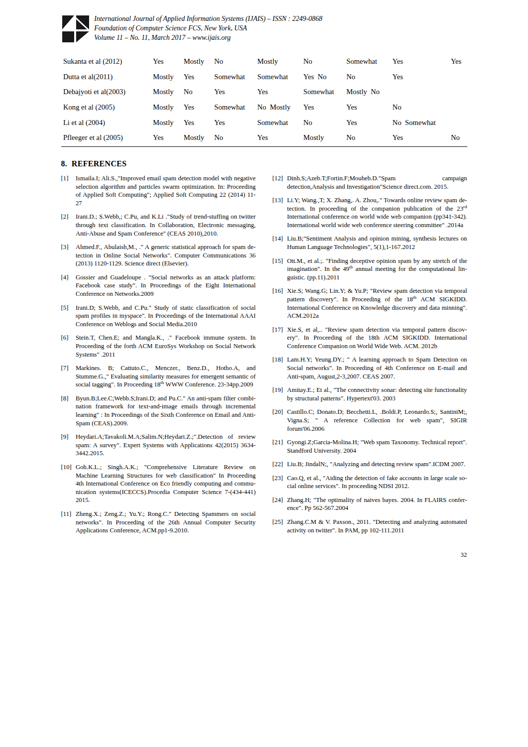International Journal of Applied Information Systems (IJAIS) – ISSN : 2249-0868
Foundation of Computer Science FCS, New York, USA
Volume 11 – No. 11, March 2017 – www.ijais.org
| Sukanta et al (2012) | Yes | Mostly | No | Mostly | No | Somewhat | Yes | Yes |
| Dutta et al(2011) | Mostly | Yes | Somewhat | Somewhat | Yes No | No | Yes | |
| Debajyoti et al(2003) | Mostly | No | Yes | Yes | Somewhat | Mostly No | | |
| Kong et al (2005) | Mostly | Yes | Somewhat | No Mostly | Yes | Yes | No | |
| Li et al (2004) | Mostly | Yes | Yes | Somewhat | No | Yes | No Somewhat | |
| Pfleeger et al (2005) | Yes | Mostly | No | Yes | Mostly | No | Yes | No |
8. REFERENCES
Ismaila.I; Ali.S.,"Improved email spam detection model with negative selection algorithm and particles swarm optimization. In: Proceeding of Applied Soft Computing"; Applied Soft Computing 22 (2014) 11-27
Irani.D.; S.Webb,; C.Pu, and K.Li ."Study of trend-stuffing on twitter through text classification. In Collaboration, Electronic messaging, Anti-Abuse and Spam Conference" (CEAS 2010),2010.
Ahmed.F., Abulaish,M., ." A generic statistical approach for spam detection in Online Social Networks". Computer Communications 36 (2013) 1120-1129. Science direct (Elsevier).
Gossier and Guadeloupe . "Social networks as an attack platform: Facebook case study". In Proceedings of the Eight International Conference on Networks.2009
Irani.D; S.Webb, and C.Pu." Study of static classification of social spam profiles in myspace". In Proceedings of the International AAAI Conference on Weblogs and Social Media.2010
Stein.T, Chen.E; and Mangla.K., ." Facebook immune system. In Proceeding of the forth ACM EuroSys Workshop on Social Network Systems" .2011
Markines. B; Cattuto.C., Menczer., Benz.D., Hotho.A, and Stumme.G.," Evaluating similarity measures for emergent semantic of social tagging". In Proceeding 18th WWW Conference. 23-34pp.2009
Byun.B;Lee.C;Webb.S;Irani.D; and Pu.C." An anti-spam filter combination framework for text-and-image emails through incremental learning" : In Proceedings of the Sixth Conference on Email and Anti-Spam (CEAS).2009.
Heydari.A;Tavakoli.M.A;Salim.N;Heydari.Z.;".Detection of review spam: A survey". Expert Systems with Applications 42(2015) 3634-3442.2015.
Goh.K.L.; Singh.A.K.; "Comprehensive Literature Review on Machine Learning Structures for web classification" In Proceeding 4th International Conference on Eco friendly computing and communication systems(ICECCS).Procedia Computer Science 7-(434-441) 2015.
Zheng.X.; Zeng.Z.; Yu.Y.; Rong.C." Detecting Spammers on social networks". In Proceeding of the 26th Annual Computer Security Applications Conference, ACM.pp1-9.2010.
Dinh.S;Azeb.T;Fortin.F;Mouheb.D."Spam campaign detection,Analysis and Investigation"Science direct.com. 2015.
Li.Y; Wang.,T; X. Zhang,. A. Zhou,." Towards online review spam detection. In proceeding of the companion publication of the 23rd International conference on world wide web companion (pp341-342). International world wide web conference steering committee" .2014a
Liu.B;"Sentiment Analysis and opinion mining, synthesis lectures on Human Language Technologies", 5(1),1-167.2012
Ott.M., et al.;. "Finding deceptive opinion spam by any stretch of the imagination". In the 49th annual meeting for the computational linguistic. (pp.11).2011
Xie.S; Wang.G; Lin.Y; & Yu.P; "Review spam detection via temporal pattern discovery". In Proceeding of the 18th ACM SIGKIDD. International Conference on Knowledge discovery and data minning". ACM.2012a
Xie.S, et al,.. "Review spam detection via temporal pattern discovery". In Proceeding of the 18th ACM SIGKIDD. International Conference Companion on World Wide Web. ACM. 2012b
Lam.H.Y; Yeung.DY.; " A learning approach to Spam Detection on Social networks". In Proceeding of 4th Conference on E-mail and Anti-spam, August,2-3,2007. CEAS 2007.
Amitay.E.; Et al., "The connectivity sonar: detecting site functionality by structural patterns". Hypertext'03. 2003
Castillo.C; Donato.D; Becchetti.L, .Boldi.P, Leonardo.S;, SantiniM;, Vigna.S; " A reference Collection for web spam", SIGIR forum'06.2006
Gyongi.Z;Garcia-Molina.H; "Web spam Taxonomy. Technical report". Standford University. 2004
Liu.B; JindalN;, "Analyzing and detecting review spam".ICDM 2007.
Cao.Q, et al., "Aiding the detection of fake accounts in large scale social online services". In proceeding NDSI 2012.
Zhang.H; "The optimality of naives bayes. 2004. In FLAIRS conference". Pp 562-567.2004
Zhang.C.M & V. Paxson., 2011. "Detecting and analyzing automated activity on twitter". In PAM, pp 102-111.2011
32